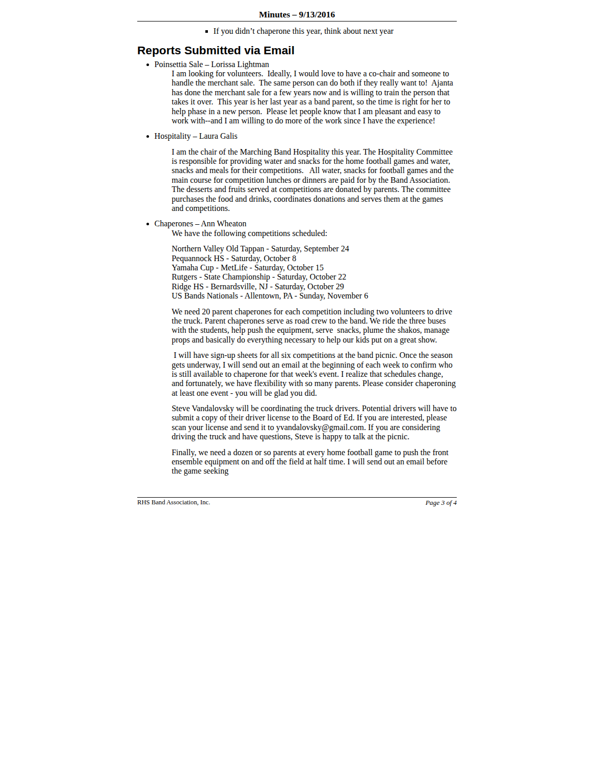Minutes – 9/13/2016
If you didn’t chaperone this year, think about next year
Reports Submitted via Email
Poinsettia Sale – Lorissa Lightman
I am looking for volunteers. Ideally, I would love to have a co-chair and someone to handle the merchant sale. The same person can do both if they really want to! Ajanta has done the merchant sale for a few years now and is willing to train the person that takes it over. This year is her last year as a band parent, so the time is right for her to help phase in a new person. Please let people know that I am pleasant and easy to work with--and I am willing to do more of the work since I have the experience!
Hospitality – Laura Galis
I am the chair of the Marching Band Hospitality this year. The Hospitality Committee is responsible for providing water and snacks for the home football games and water, snacks and meals for their competitions. All water, snacks for football games and the main course for competition lunches or dinners are paid for by the Band Association. The desserts and fruits served at competitions are donated by parents. The committee purchases the food and drinks, coordinates donations and serves them at the games and competitions.
Chaperones – Ann Wheaton
We have the following competitions scheduled:
Northern Valley Old Tappan - Saturday, September 24
Pequannock HS - Saturday, October 8
Yamaha Cup - MetLife - Saturday, October 15
Rutgers - State Championship - Saturday, October 22
Ridge HS - Bernardsville, NJ - Saturday, October 29
US Bands Nationals - Allentown, PA - Sunday, November 6
We need 20 parent chaperones for each competition including two volunteers to drive the truck. Parent chaperones serve as road crew to the band. We ride the three buses with the students, help push the equipment, serve snacks, plume the shakos, manage props and basically do everything necessary to help our kids put on a great show.
I will have sign-up sheets for all six competitions at the band picnic. Once the season gets underway, I will send out an email at the beginning of each week to confirm who is still available to chaperone for that week's event. I realize that schedules change, and fortunately, we have flexibility with so many parents. Please consider chaperoning at least one event - you will be glad you did.
Steve Vandalovsky will be coordinating the truck drivers. Potential drivers will have to submit a copy of their driver license to the Board of Ed. If you are interested, please scan your license and send it to yvandalovsky@gmail.com. If you are considering driving the truck and have questions, Steve is happy to talk at the picnic.
Finally, we need a dozen or so parents at every home football game to push the front ensemble equipment on and off the field at half time. I will send out an email before the game seeking
RHS Band Association, Inc. Page 3 of 4